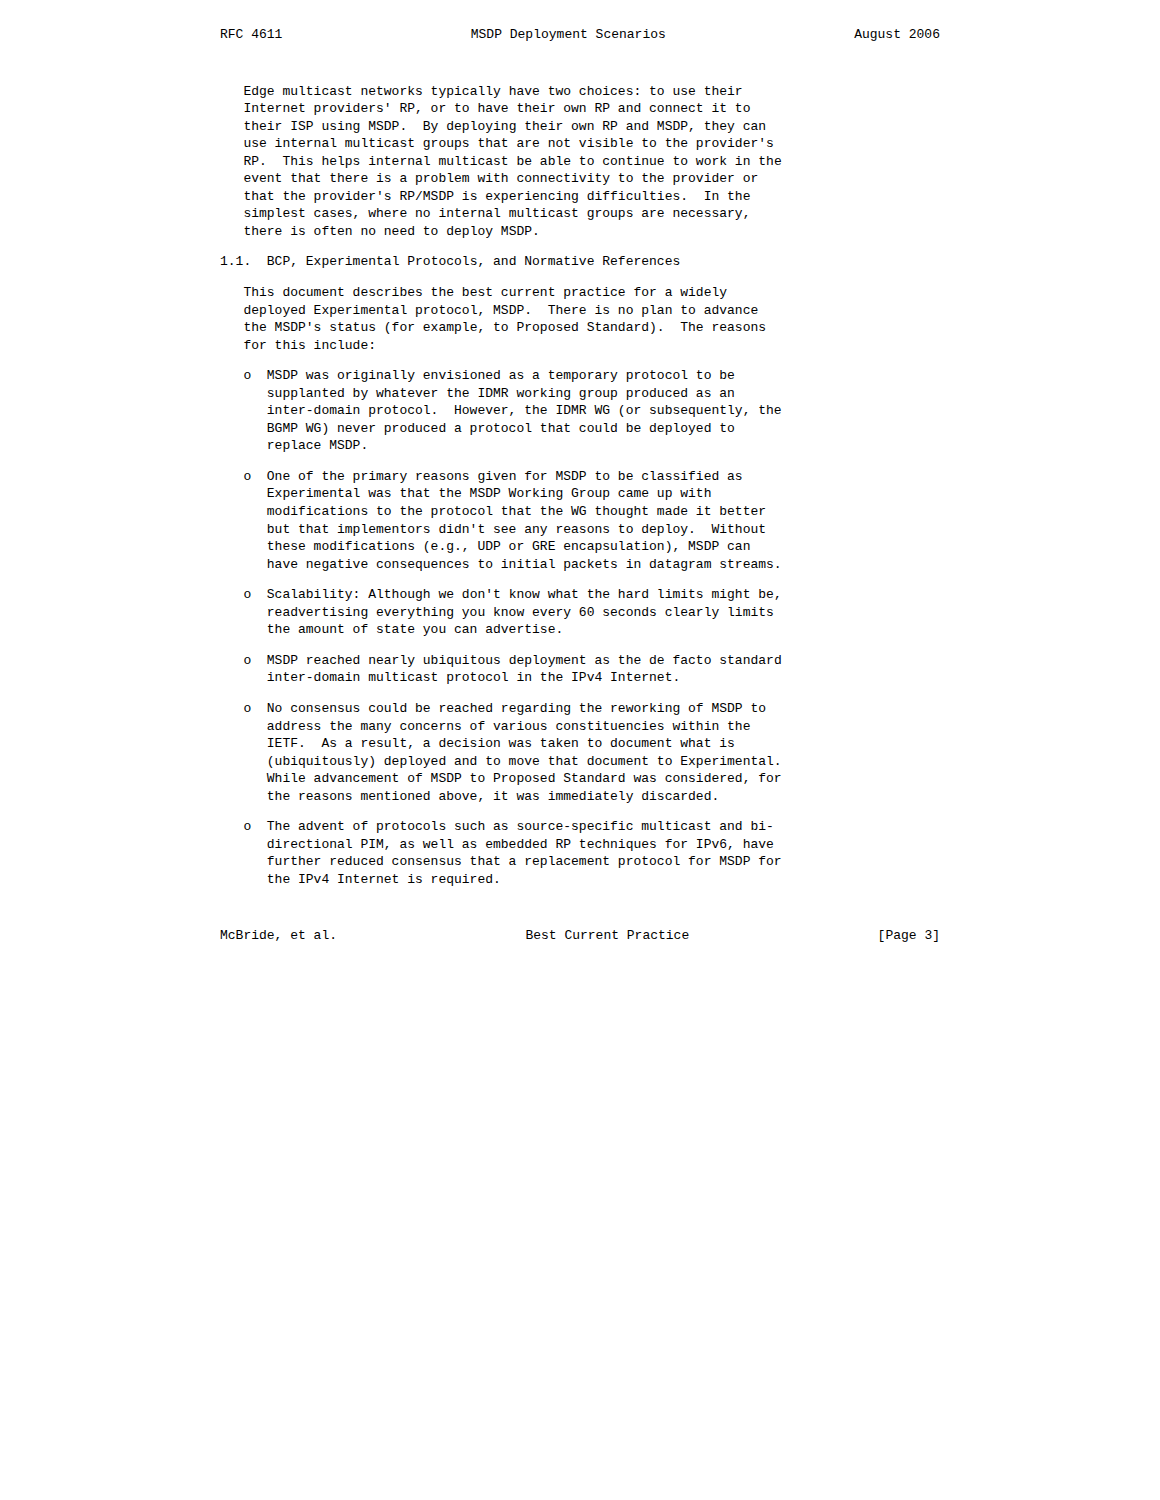RFC 4611 MSDP Deployment Scenarios August 2006
Edge multicast networks typically have two choices: to use their Internet providers' RP, or to have their own RP and connect it to their ISP using MSDP. By deploying their own RP and MSDP, they can use internal multicast groups that are not visible to the provider's RP. This helps internal multicast be able to continue to work in the event that there is a problem with connectivity to the provider or that the provider's RP/MSDP is experiencing difficulties. In the simplest cases, where no internal multicast groups are necessary, there is often no need to deploy MSDP.
1.1. BCP, Experimental Protocols, and Normative References
This document describes the best current practice for a widely deployed Experimental protocol, MSDP. There is no plan to advance the MSDP's status (for example, to Proposed Standard). The reasons for this include:
MSDP was originally envisioned as a temporary protocol to be supplanted by whatever the IDMR working group produced as an inter-domain protocol. However, the IDMR WG (or subsequently, the BGMP WG) never produced a protocol that could be deployed to replace MSDP.
One of the primary reasons given for MSDP to be classified as Experimental was that the MSDP Working Group came up with modifications to the protocol that the WG thought made it better but that implementors didn't see any reasons to deploy. Without these modifications (e.g., UDP or GRE encapsulation), MSDP can have negative consequences to initial packets in datagram streams.
Scalability: Although we don't know what the hard limits might be, readvertising everything you know every 60 seconds clearly limits the amount of state you can advertise.
MSDP reached nearly ubiquitous deployment as the de facto standard inter-domain multicast protocol in the IPv4 Internet.
No consensus could be reached regarding the reworking of MSDP to address the many concerns of various constituencies within the IETF. As a result, a decision was taken to document what is (ubiquitously) deployed and to move that document to Experimental. While advancement of MSDP to Proposed Standard was considered, for the reasons mentioned above, it was immediately discarded.
The advent of protocols such as source-specific multicast and bi- directional PIM, as well as embedded RP techniques for IPv6, have further reduced consensus that a replacement protocol for MSDP for the IPv4 Internet is required.
McBride, et al. Best Current Practice [Page 3]